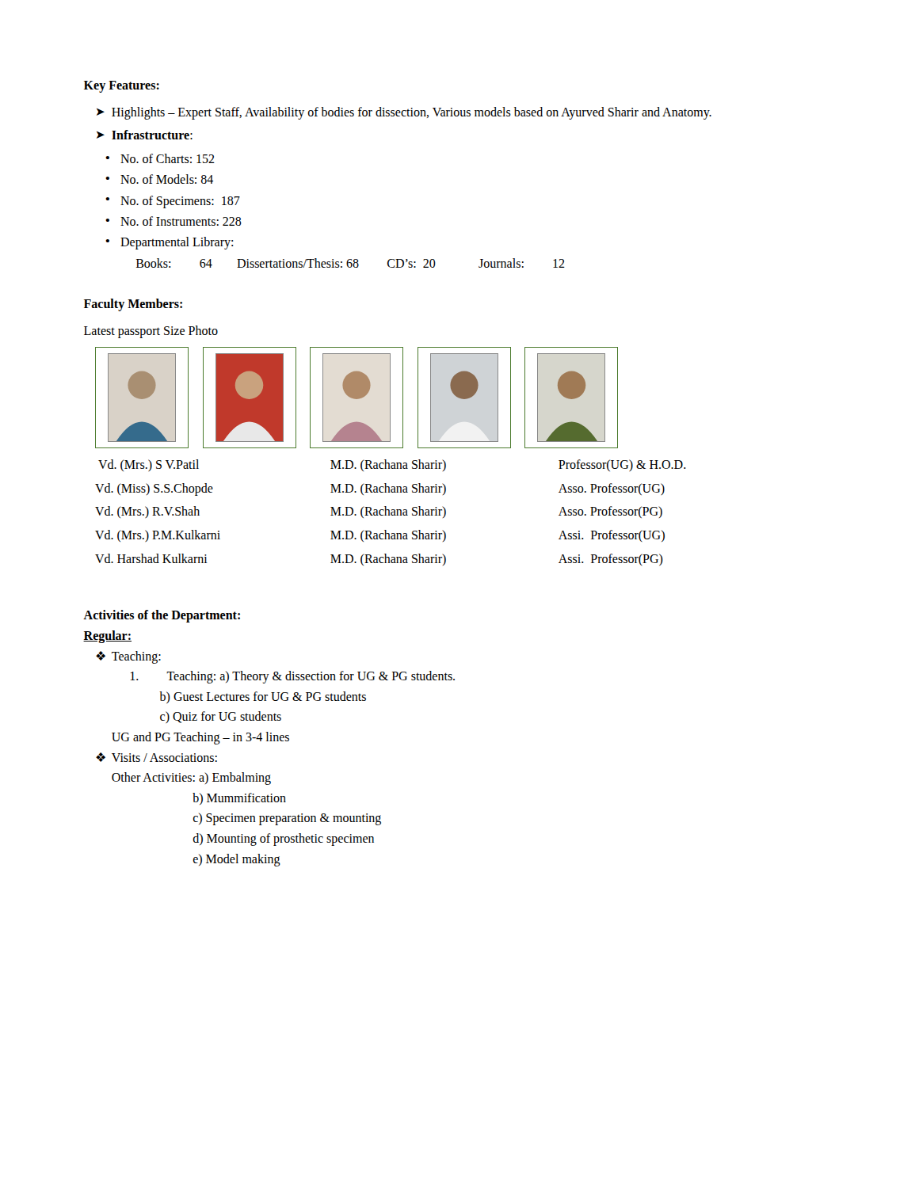Key Features:
Highlights – Expert Staff, Availability of bodies for dissection, Various models based on Ayurved Sharir and Anatomy.
Infrastructure:
No. of Charts: 152
No. of Models: 84
No. of Specimens: 187
No. of Instruments: 228
Departmental Library:
Books: 64 Dissertations/Thesis: 68 CD’s: 20 Journals: 12
Faculty Members:
Latest passport Size Photo
| Vd. (Mrs.) S V.Patil | M.D. (Rachana Sharir) | Professor(UG) & H.O.D. |
| Vd. (Miss) S.S.Chopde | M.D. (Rachana Sharir) | Asso. Professor(UG) |
| Vd. (Mrs.) R.V.Shah | M.D. (Rachana Sharir) | Asso. Professor(PG) |
| Vd. (Mrs.) P.M.Kulkarni | M.D. (Rachana Sharir) | Assi. Professor(UG) |
| Vd. Harshad Kulkarni | M.D. (Rachana Sharir) | Assi. Professor(PG) |
Activities of the Department:
Regular:
Teaching:
1. Teaching: a) Theory & dissection for UG & PG students.
b) Guest Lectures for UG & PG students
c) Quiz for UG students
UG and PG Teaching – in 3-4 lines
Visits / Associations:
Other Activities: a) Embalming
b) Mummification
c) Specimen preparation & mounting
d) Mounting of prosthetic specimen
e) Model making